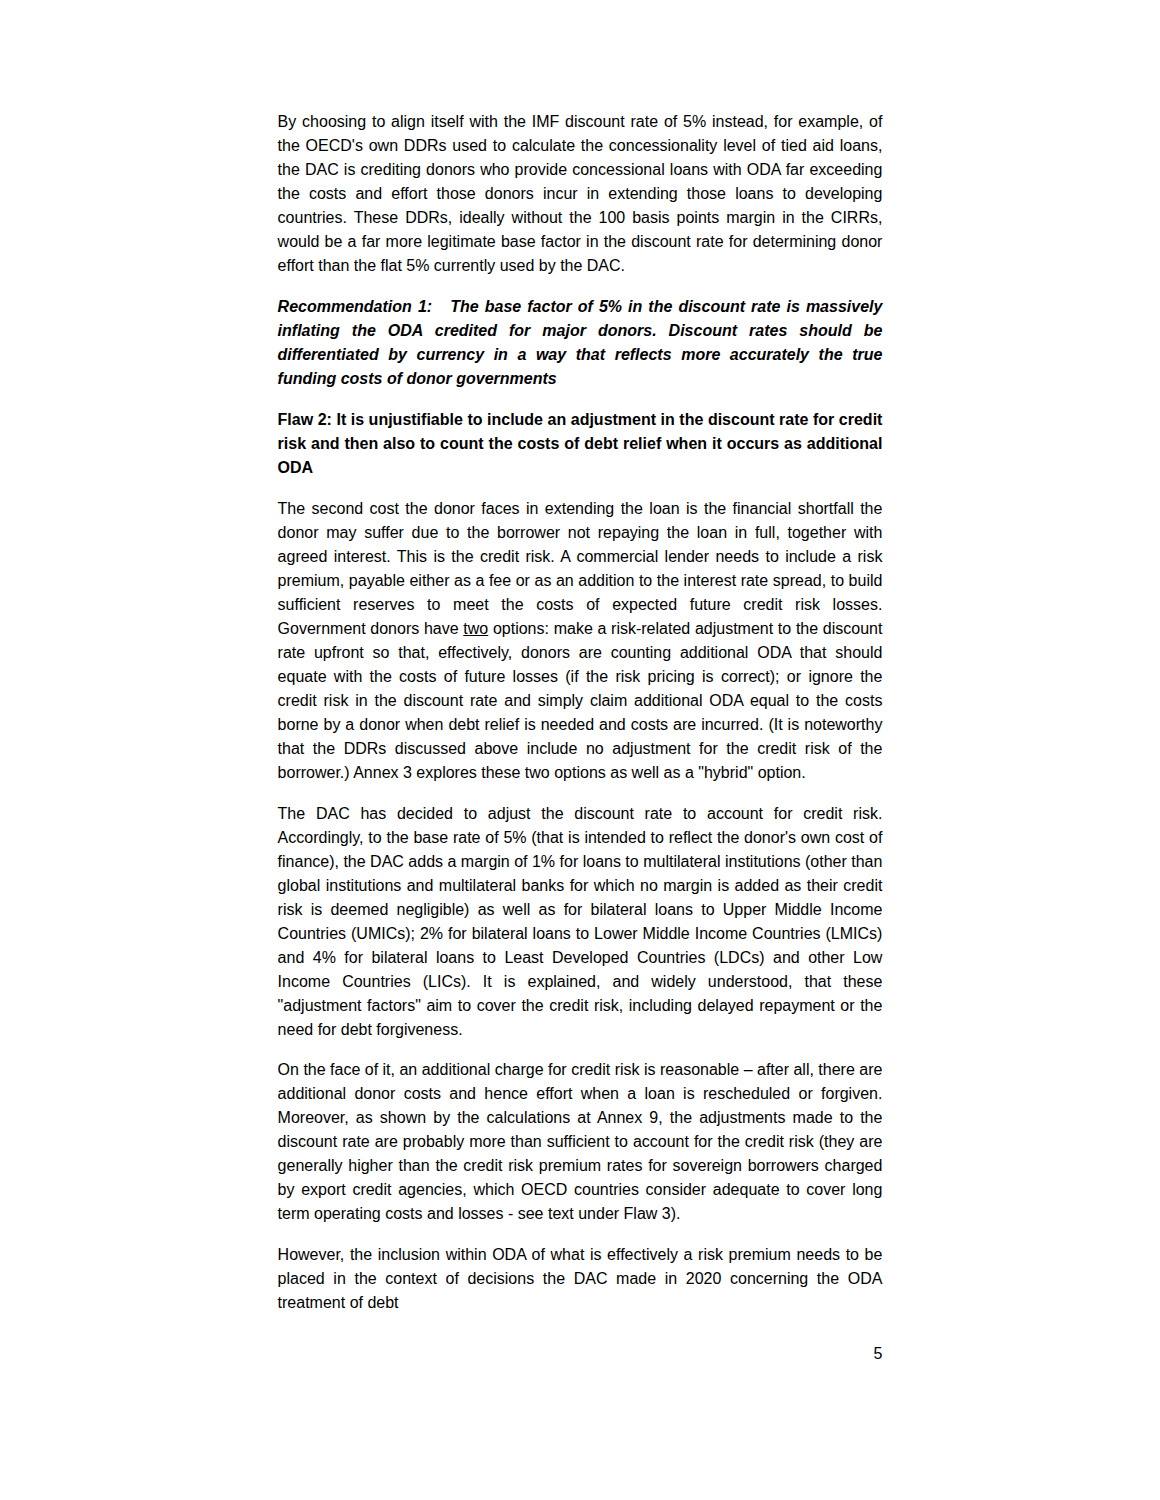By choosing to align itself with the IMF discount rate of 5% instead, for example, of the OECD's own DDRs used to calculate the concessionality level of tied aid loans, the DAC is crediting donors who provide concessional loans with ODA far exceeding the costs and effort those donors incur in extending those loans to developing countries. These DDRs, ideally without the 100 basis points margin in the CIRRs, would be a far more legitimate base factor in the discount rate for determining donor effort than the flat 5% currently used by the DAC.
Recommendation 1: The base factor of 5% in the discount rate is massively inflating the ODA credited for major donors. Discount rates should be differentiated by currency in a way that reflects more accurately the true funding costs of donor governments
Flaw 2: It is unjustifiable to include an adjustment in the discount rate for credit risk and then also to count the costs of debt relief when it occurs as additional ODA
The second cost the donor faces in extending the loan is the financial shortfall the donor may suffer due to the borrower not repaying the loan in full, together with agreed interest. This is the credit risk. A commercial lender needs to include a risk premium, payable either as a fee or as an addition to the interest rate spread, to build sufficient reserves to meet the costs of expected future credit risk losses. Government donors have two options: make a risk-related adjustment to the discount rate upfront so that, effectively, donors are counting additional ODA that should equate with the costs of future losses (if the risk pricing is correct); or ignore the credit risk in the discount rate and simply claim additional ODA equal to the costs borne by a donor when debt relief is needed and costs are incurred. (It is noteworthy that the DDRs discussed above include no adjustment for the credit risk of the borrower.) Annex 3 explores these two options as well as a "hybrid" option.
The DAC has decided to adjust the discount rate to account for credit risk. Accordingly, to the base rate of 5% (that is intended to reflect the donor's own cost of finance), the DAC adds a margin of 1% for loans to multilateral institutions (other than global institutions and multilateral banks for which no margin is added as their credit risk is deemed negligible) as well as for bilateral loans to Upper Middle Income Countries (UMICs); 2% for bilateral loans to Lower Middle Income Countries (LMICs) and 4% for bilateral loans to Least Developed Countries (LDCs) and other Low Income Countries (LICs). It is explained, and widely understood, that these "adjustment factors" aim to cover the credit risk, including delayed repayment or the need for debt forgiveness.
On the face of it, an additional charge for credit risk is reasonable – after all, there are additional donor costs and hence effort when a loan is rescheduled or forgiven. Moreover, as shown by the calculations at Annex 9, the adjustments made to the discount rate are probably more than sufficient to account for the credit risk (they are generally higher than the credit risk premium rates for sovereign borrowers charged by export credit agencies, which OECD countries consider adequate to cover long term operating costs and losses - see text under Flaw 3).
However, the inclusion within ODA of what is effectively a risk premium needs to be placed in the context of decisions the DAC made in 2020 concerning the ODA treatment of debt
5